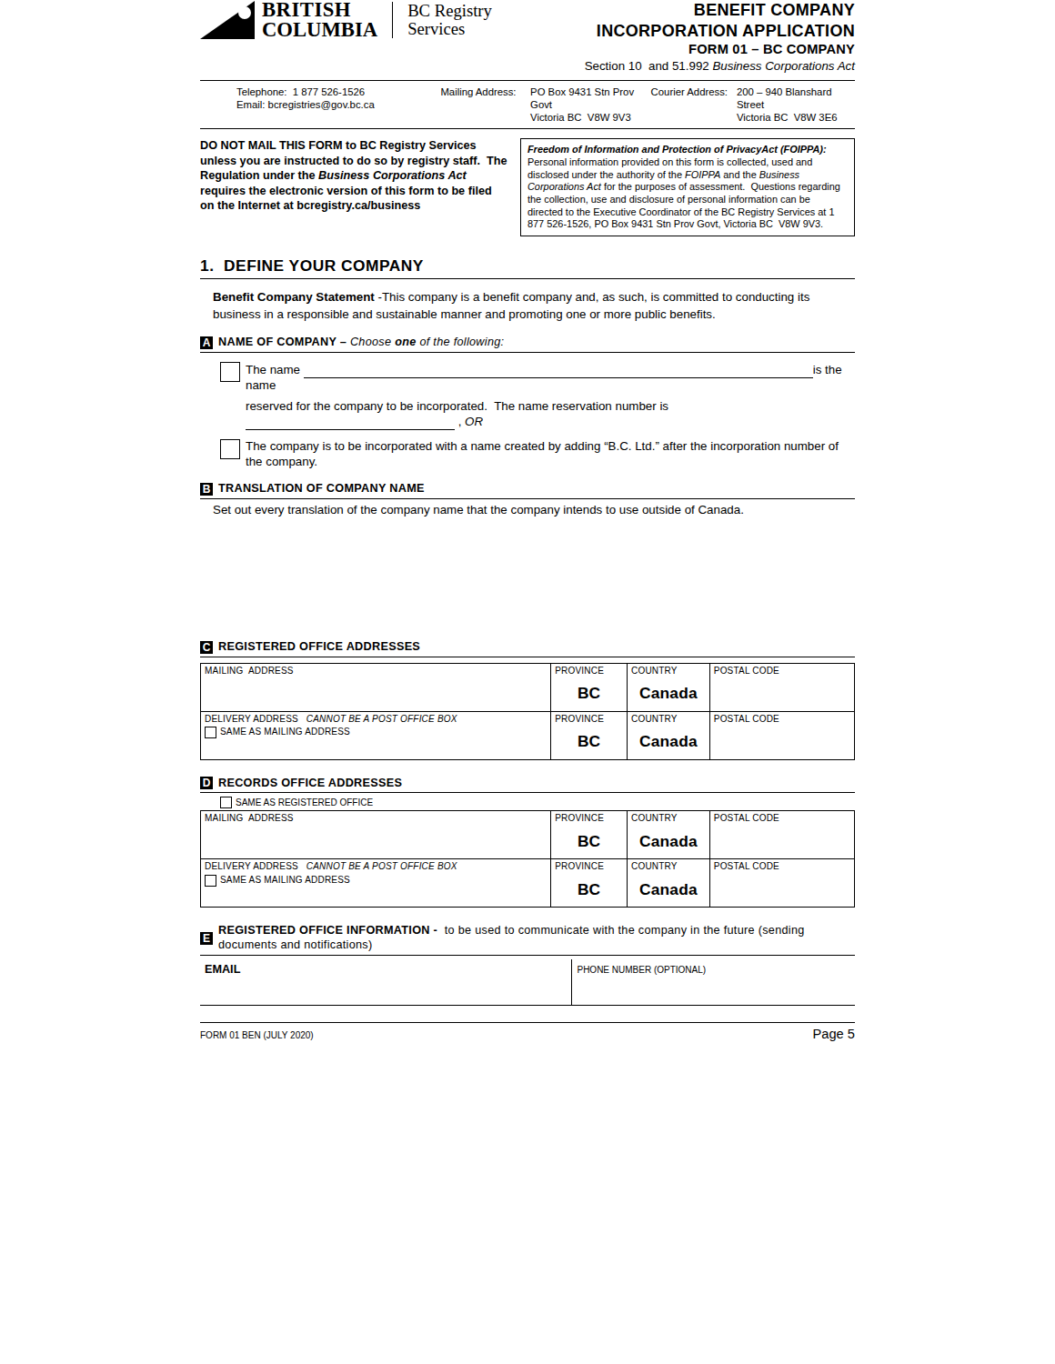BRITISH
COLUMBIA
BC Registry
Services
BENEFIT COMPANY
INCORPORATION APPLICATION
FORM 01 – BC COMPANY
Section 10 and 51.992 Business Corporations Act
Telephone: 1 877 526-1526
Email: bcregistries@gov.bc.ca
Mailing Address:
PO Box 9431 Stn Prov Govt
Victoria BC V8W 9V3
Courier Address:
200 – 940 Blanshard Street
Victoria BC V8W 3E6
DO NOT MAIL THIS FORM to BC Registry Services unless you are instructed to do so by registry staff. The Regulation under the Business Corporations Act requires the electronic version of this form to be filed on the Internet at bcregistry.ca/business
Freedom of Information and Protection of PrivacyAct (FOIPPA): Personal information provided on this form is collected, used and disclosed under the authority of the FOIPPA and the Business Corporations Act for the purposes of assessment. Questions regarding the collection, use and disclosure of personal information can be directed to the Executive Coordinator of the BC Registry Services at 1 877 526-1526, PO Box 9431 Stn Prov Govt, Victoria BC V8W 9V3.
1. DEFINE YOUR COMPANY
Benefit Company Statement -This company is a benefit company and, as such, is committed to conducting its business in a responsible and sustainable manner and promoting one or more public benefits.
A
NAME OF COMPANY – Choose one of the following:
The name is the name
reserved for the company to be incorporated. The name reservation number is , OR
The company is to be incorporated with a name created by adding “B.C. Ltd.” after the incorporation number of
the company.
B
TRANSLATION OF COMPANY NAME
Set out every translation of the company name that the company intends to use outside of Canada.
C
REGISTERED OFFICE ADDRESSES
| MAILING ADDRESS | PROVINCE BC | COUNTRY Canada | POSTAL CODE |
| DELIVERY ADDRESS CANNOT BE A POST OFFICE BOX SAME AS MAILING ADDRESS | PROVINCE BC | COUNTRY Canada | POSTAL CODE |
D
RECORDS OFFICE ADDRESSES
SAME AS REGISTERED OFFICE
| MAILING ADDRESS | PROVINCE BC | COUNTRY Canada | POSTAL CODE |
| DELIVERY ADDRESS CANNOT BE A POST OFFICE BOX SAME AS MAILING ADDRESS | PROVINCE BC | COUNTRY Canada | POSTAL CODE |
E
REGISTERED OFFICE INFORMATION - to be used to communicate with the company in the future (sending documents and notifications)
| EMAIL | PHONE NUMBER (OPTIONAL) |
FORM 01 BEN (JULY 2020)
Page 5